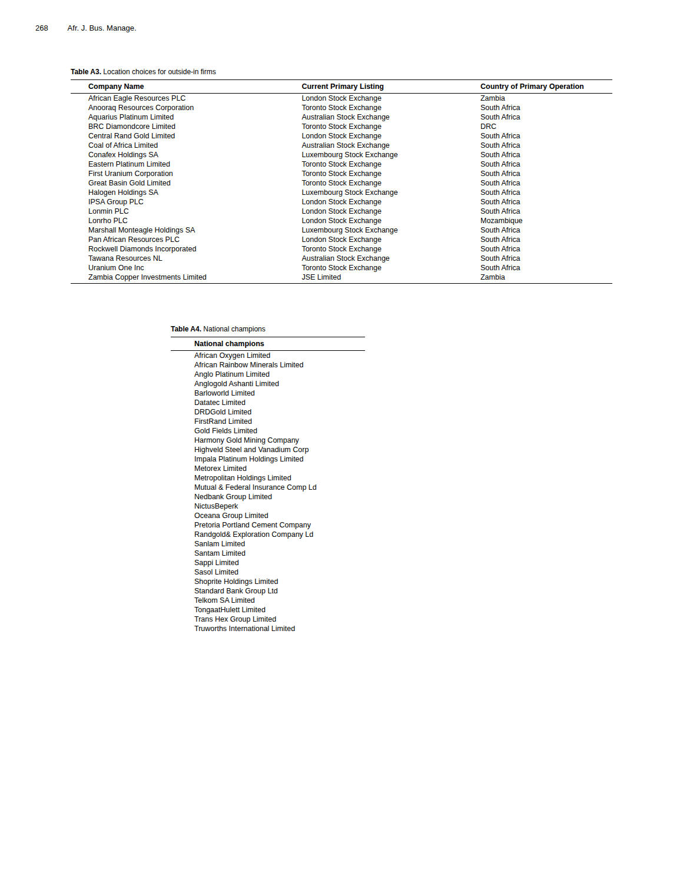268 Afr. J. Bus. Manage.
Table A3. Location choices for outside-in firms
| Company Name | Current Primary Listing | Country of Primary Operation |
| --- | --- | --- |
| African Eagle Resources PLC | London Stock Exchange | Zambia |
| Anooraq Resources Corporation | Toronto Stock Exchange | South Africa |
| Aquarius Platinum Limited | Australian Stock Exchange | South Africa |
| BRC Diamondcore Limited | Toronto Stock Exchange | DRC |
| Central Rand Gold Limited | London Stock Exchange | South Africa |
| Coal of Africa Limited | Australian Stock Exchange | South Africa |
| Conafex Holdings SA | Luxembourg Stock Exchange | South Africa |
| Eastern Platinum Limited | Toronto Stock Exchange | South Africa |
| First Uranium Corporation | Toronto Stock Exchange | South Africa |
| Great Basin Gold Limited | Toronto Stock Exchange | South Africa |
| Halogen Holdings SA | Luxembourg Stock Exchange | South Africa |
| IPSA Group PLC | London Stock Exchange | South Africa |
| Lonmin PLC | London Stock Exchange | South Africa |
| Lonrho PLC | London Stock Exchange | Mozambique |
| Marshall Monteagle Holdings SA | Luxembourg Stock Exchange | South Africa |
| Pan African Resources PLC | London Stock Exchange | South Africa |
| Rockwell Diamonds Incorporated | Toronto Stock Exchange | South Africa |
| Tawana Resources NL | Australian Stock Exchange | South Africa |
| Uranium One Inc | Toronto Stock Exchange | South Africa |
| Zambia Copper Investments Limited | JSE Limited | Zambia |
Table A4. National champions
| National champions |
| --- |
| African Oxygen Limited |
| African Rainbow Minerals Limited |
| Anglo Platinum Limited |
| Anglogold Ashanti Limited |
| Barloworld Limited |
| Datatec Limited |
| DRDGold Limited |
| FirstRand Limited |
| Gold Fields Limited |
| Harmony Gold Mining Company |
| Highveld Steel and Vanadium Corp |
| Impala Platinum Holdings Limited |
| Metorex Limited |
| Metropolitan Holdings Limited |
| Mutual & Federal Insurance Comp Ld |
| Nedbank Group Limited |
| NictusBeperk |
| Oceana Group Limited |
| Pretoria Portland Cement Company |
| Randgold& Exploration Company Ld |
| Sanlam Limited |
| Santam Limited |
| Sappi Limited |
| Sasol Limited |
| Shoprite Holdings Limited |
| Standard Bank Group Ltd |
| Telkom SA Limited |
| TongaatHulett Limited |
| Trans Hex Group Limited |
| Truworths International Limited |